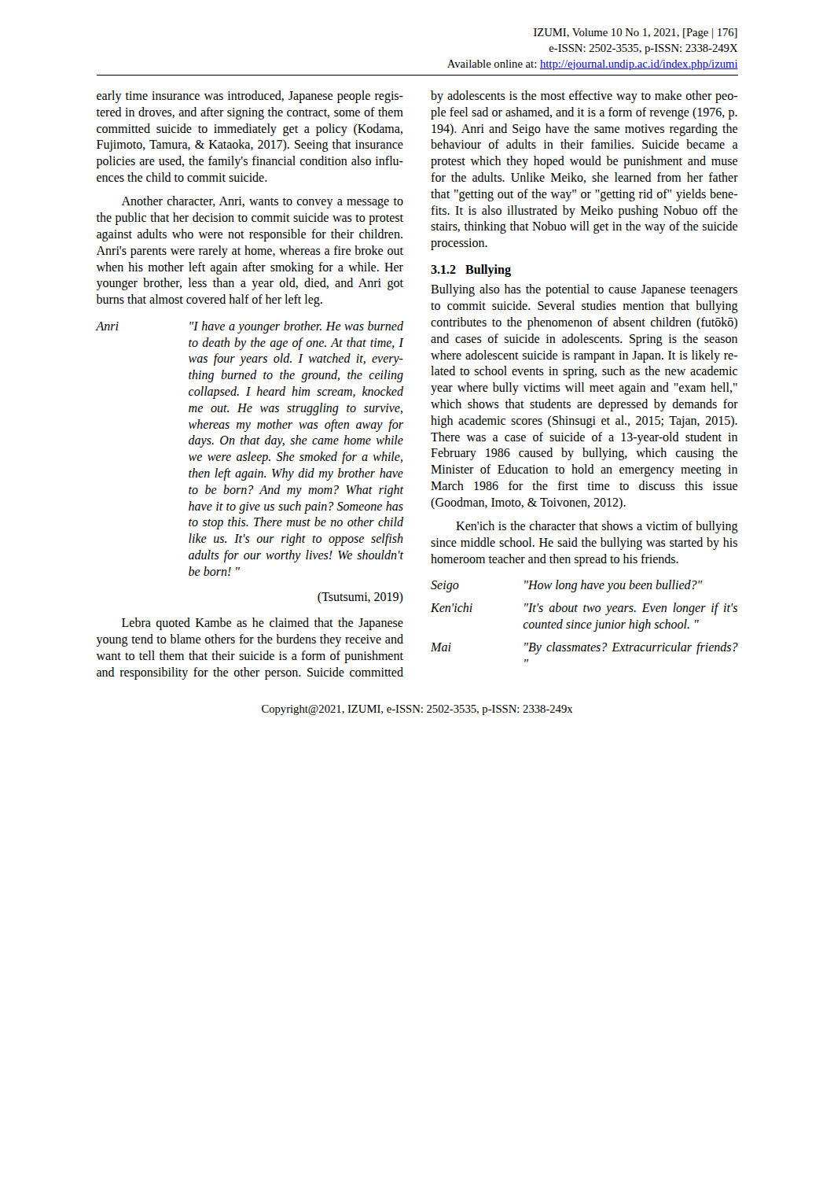IZUMI, Volume 10 No 1, 2021, [Page | 176]
e-ISSN: 2502-3535, p-ISSN: 2338-249X
Available online at: http://ejournal.undip.ac.id/index.php/izumi
early time insurance was introduced, Japanese people registered in droves, and after signing the contract, some of them committed suicide to immediately get a policy (Kodama, Fujimoto, Tamura, & Kataoka, 2017). Seeing that insurance policies are used, the family's financial condition also influences the child to commit suicide.
Another character, Anri, wants to convey a message to the public that her decision to commit suicide was to protest against adults who were not responsible for their children. Anri's parents were rarely at home, whereas a fire broke out when his mother left again after smoking for a while. Her younger brother, less than a year old, died, and Anri got burns that almost covered half of her left leg.
| Anri | "I have a younger brother. He was burned to death by the age of one. At that time, I was four years old. I watched it, everything burned to the ground, the ceiling collapsed. I heard him scream, knocked me out. He was struggling to survive, whereas my mother was often away for days. On that day, she came home while we were asleep. She smoked for a while, then left again. Why did my brother have to be born? And my mom? What right have it to give us such pain? Someone has to stop this. There must be no other child like us. It's our right to oppose selfish adults for our worthy lives! We shouldn't be born! " |
(Tsutsumi, 2019)
Lebra quoted Kambe as he claimed that the Japanese young tend to blame others for the burdens they receive and want to tell them that their suicide is a form of punishment and responsibility for the other person. Suicide committed by adolescents is the most effective way to make other people feel sad or ashamed, and it is a form of revenge (1976, p. 194). Anri and Seigo have the same motives regarding the behaviour of adults in their families. Suicide became a protest which they hoped would be punishment and muse for the adults. Unlike Meiko, she learned from her father that "getting out of the way" or "getting rid of" yields benefits. It is also illustrated by Meiko pushing Nobuo off the stairs, thinking that Nobuo will get in the way of the suicide procession.
3.1.2 Bullying
Bullying also has the potential to cause Japanese teenagers to commit suicide. Several studies mention that bullying contributes to the phenomenon of absent children (futōkō) and cases of suicide in adolescents. Spring is the season where adolescent suicide is rampant in Japan. It is likely related to school events in spring, such as the new academic year where bully victims will meet again and "exam hell," which shows that students are depressed by demands for high academic scores (Shinsugi et al., 2015; Tajan, 2015). There was a case of suicide of a 13-year-old student in February 1986 caused by bullying, which causing the Minister of Education to hold an emergency meeting in March 1986 for the first time to discuss this issue (Goodman, Imoto, & Toivonen, 2012).
Ken'ich is the character that shows a victim of bullying since middle school. He said the bullying was started by his homeroom teacher and then spread to his friends.
| Seigo | "How long have you been bullied?" |
| Ken'ichi | "It's about two years. Even longer if it's counted since junior high school. " |
| Mai | "By classmates? Extracurricular friends? " |
Copyright@2021, IZUMI, e-ISSN: 2502-3535, p-ISSN: 2338-249x